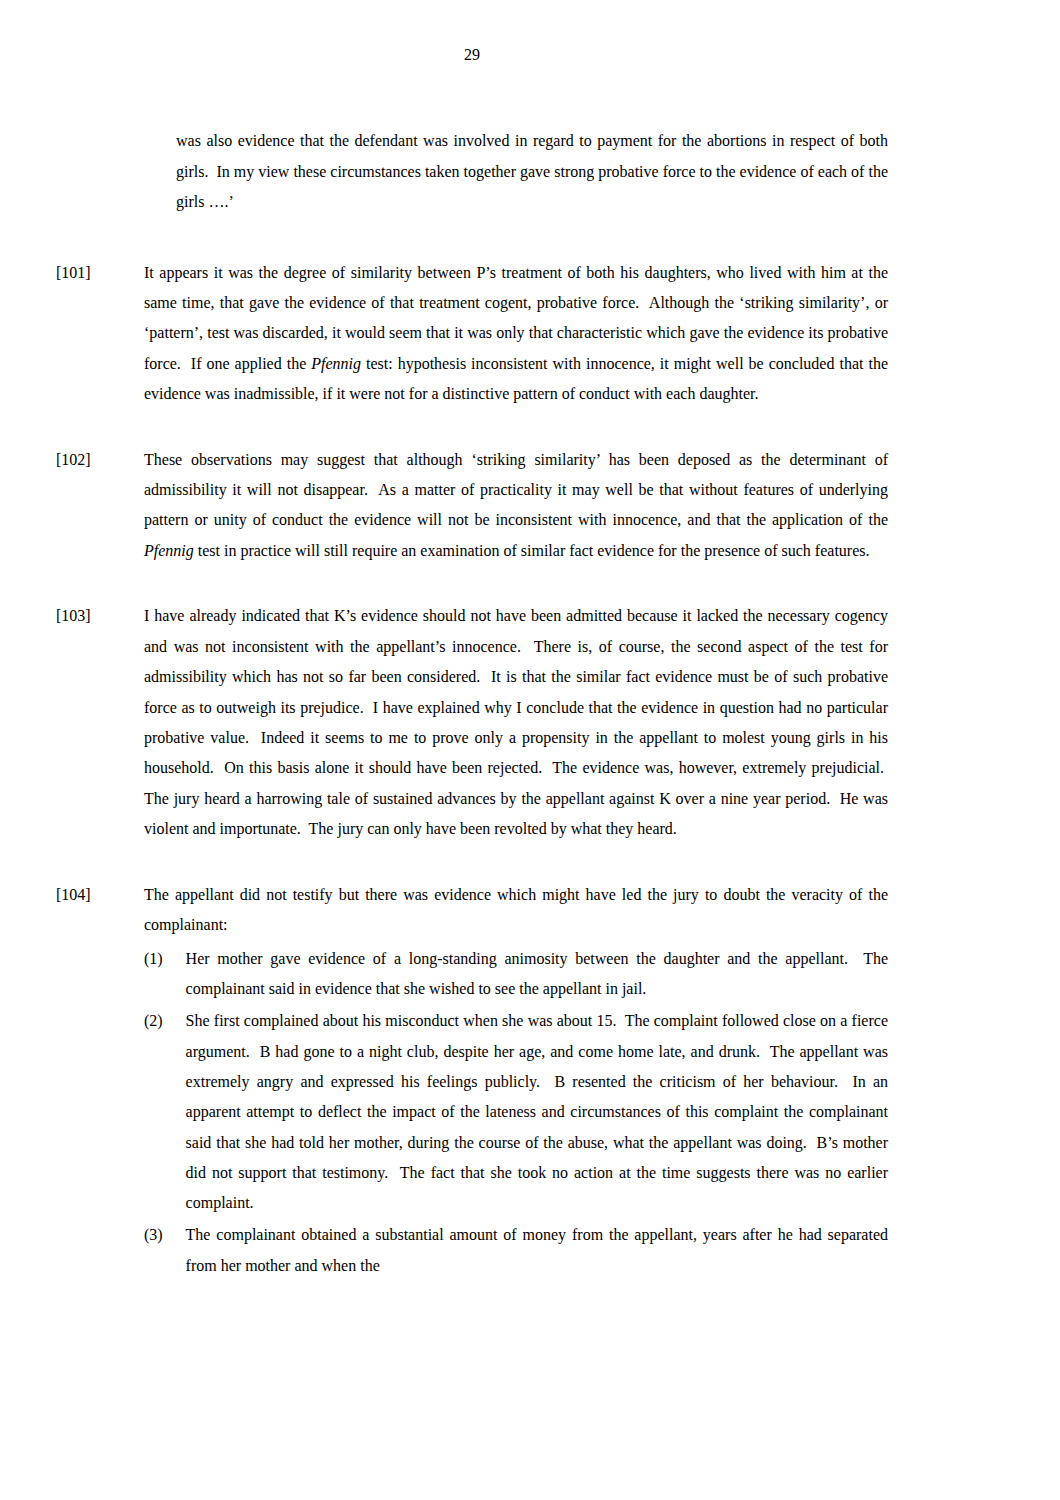29
was also evidence that the defendant was involved in regard to payment for the abortions in respect of both girls. In my view these circumstances taken together gave strong probative force to the evidence of each of the girls ….’
[101]
It appears it was the degree of similarity between P’s treatment of both his daughters, who lived with him at the same time, that gave the evidence of that treatment cogent, probative force. Although the ‘striking similarity’, or ‘pattern’, test was discarded, it would seem that it was only that characteristic which gave the evidence its probative force. If one applied the Pfennig test: hypothesis inconsistent with innocence, it might well be concluded that the evidence was inadmissible, if it were not for a distinctive pattern of conduct with each daughter.
[102]
These observations may suggest that although ‘striking similarity’ has been deposed as the determinant of admissibility it will not disappear. As a matter of practicality it may well be that without features of underlying pattern or unity of conduct the evidence will not be inconsistent with innocence, and that the application of the Pfennig test in practice will still require an examination of similar fact evidence for the presence of such features.
[103]
I have already indicated that K’s evidence should not have been admitted because it lacked the necessary cogency and was not inconsistent with the appellant’s innocence. There is, of course, the second aspect of the test for admissibility which has not so far been considered. It is that the similar fact evidence must be of such probative force as to outweigh its prejudice. I have explained why I conclude that the evidence in question had no particular probative value. Indeed it seems to me to prove only a propensity in the appellant to molest young girls in his household. On this basis alone it should have been rejected. The evidence was, however, extremely prejudicial. The jury heard a harrowing tale of sustained advances by the appellant against K over a nine year period. He was violent and importunate. The jury can only have been revolted by what they heard.
[104]
The appellant did not testify but there was evidence which might have led the jury to doubt the veracity of the complainant:
(1) Her mother gave evidence of a long-standing animosity between the daughter and the appellant. The complainant said in evidence that she wished to see the appellant in jail.
(2) She first complained about his misconduct when she was about 15. The complaint followed close on a fierce argument. B had gone to a night club, despite her age, and come home late, and drunk. The appellant was extremely angry and expressed his feelings publicly. B resented the criticism of her behaviour. In an apparent attempt to deflect the impact of the lateness and circumstances of this complaint the complainant said that she had told her mother, during the course of the abuse, what the appellant was doing. B’s mother did not support that testimony. The fact that she took no action at the time suggests there was no earlier complaint.
(3) The complainant obtained a substantial amount of money from the appellant, years after he had separated from her mother and when the